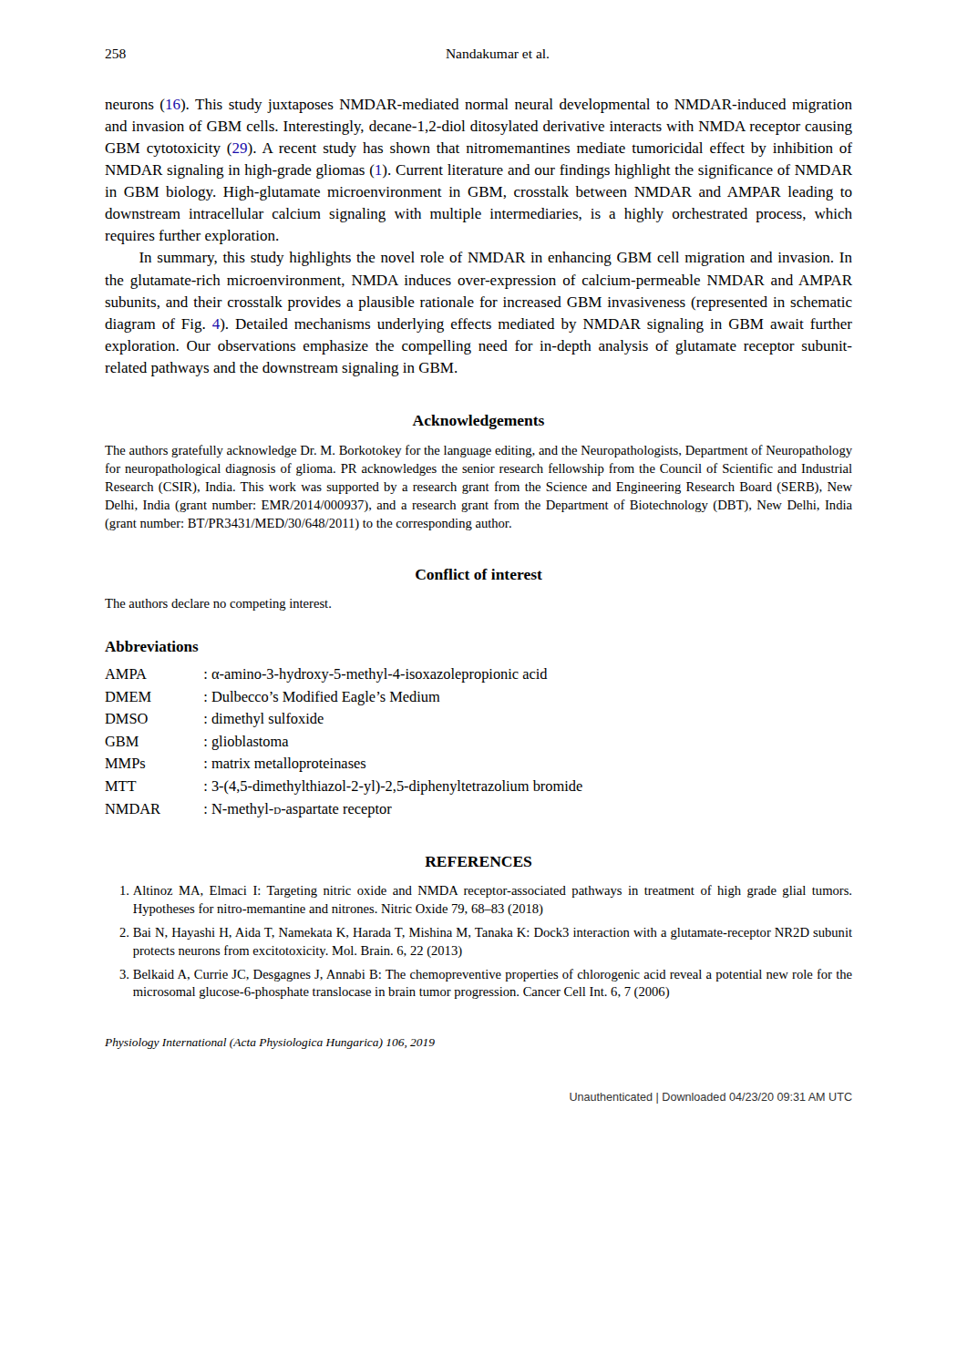258 Nandakumar et al.
neurons (16). This study juxtaposes NMDAR-mediated normal neural developmental to NMDAR-induced migration and invasion of GBM cells. Interestingly, decane-1,2-diol ditosylated derivative interacts with NMDA receptor causing GBM cytotoxicity (29). A recent study has shown that nitromemantines mediate tumoricidal effect by inhibition of NMDAR signaling in high-grade gliomas (1). Current literature and our findings highlight the significance of NMDAR in GBM biology. High-glutamate microenvironment in GBM, crosstalk between NMDAR and AMPAR leading to downstream intracellular calcium signaling with multiple intermediaries, is a highly orchestrated process, which requires further exploration.
In summary, this study highlights the novel role of NMDAR in enhancing GBM cell migration and invasion. In the glutamate-rich microenvironment, NMDA induces over-expression of calcium-permeable NMDAR and AMPAR subunits, and their crosstalk provides a plausible rationale for increased GBM invasiveness (represented in schematic diagram of Fig. 4). Detailed mechanisms underlying effects mediated by NMDAR signaling in GBM await further exploration. Our observations emphasize the compelling need for in-depth analysis of glutamate receptor subunit-related pathways and the downstream signaling in GBM.
Acknowledgements
The authors gratefully acknowledge Dr. M. Borkotokey for the language editing, and the Neuropathologists, Department of Neuropathology for neuropathological diagnosis of glioma. PR acknowledges the senior research fellowship from the Council of Scientific and Industrial Research (CSIR), India. This work was supported by a research grant from the Science and Engineering Research Board (SERB), New Delhi, India (grant number: EMR/2014/000937), and a research grant from the Department of Biotechnology (DBT), New Delhi, India (grant number: BT/PR3431/MED/30/648/2011) to the corresponding author.
Conflict of interest
The authors declare no competing interest.
Abbreviations
AMPA
α-amino-3-hydroxy-5-methyl-4-isoxazolepropionic acid
DMEM
Dulbecco’s Modified Eagle’s Medium
DMSO
dimethyl sulfoxide
GBM
glioblastoma
MMPs
matrix metalloproteinases
MTT
3-(4,5-dimethylthiazol-2-yl)-2,5-diphenyltetrazolium bromide
NMDAR
N-methyl-d-aspartate receptor
REFERENCES
Altinoz MA, Elmaci I: Targeting nitric oxide and NMDA receptor-associated pathways in treatment of high grade glial tumors. Hypotheses for nitro-memantine and nitrones. Nitric Oxide 79, 68–83 (2018)
Bai N, Hayashi H, Aida T, Namekata K, Harada T, Mishina M, Tanaka K: Dock3 interaction with a glutamate-receptor NR2D subunit protects neurons from excitotoxicity. Mol. Brain. 6, 22 (2013)
Belkaid A, Currie JC, Desgagnes J, Annabi B: The chemopreventive properties of chlorogenic acid reveal a potential new role for the microsomal glucose-6-phosphate translocase in brain tumor progression. Cancer Cell Int. 6, 7 (2006)
Physiology International (Acta Physiologica Hungarica) 106, 2019
Unauthenticated | Downloaded 04/23/20 09:31 AM UTC